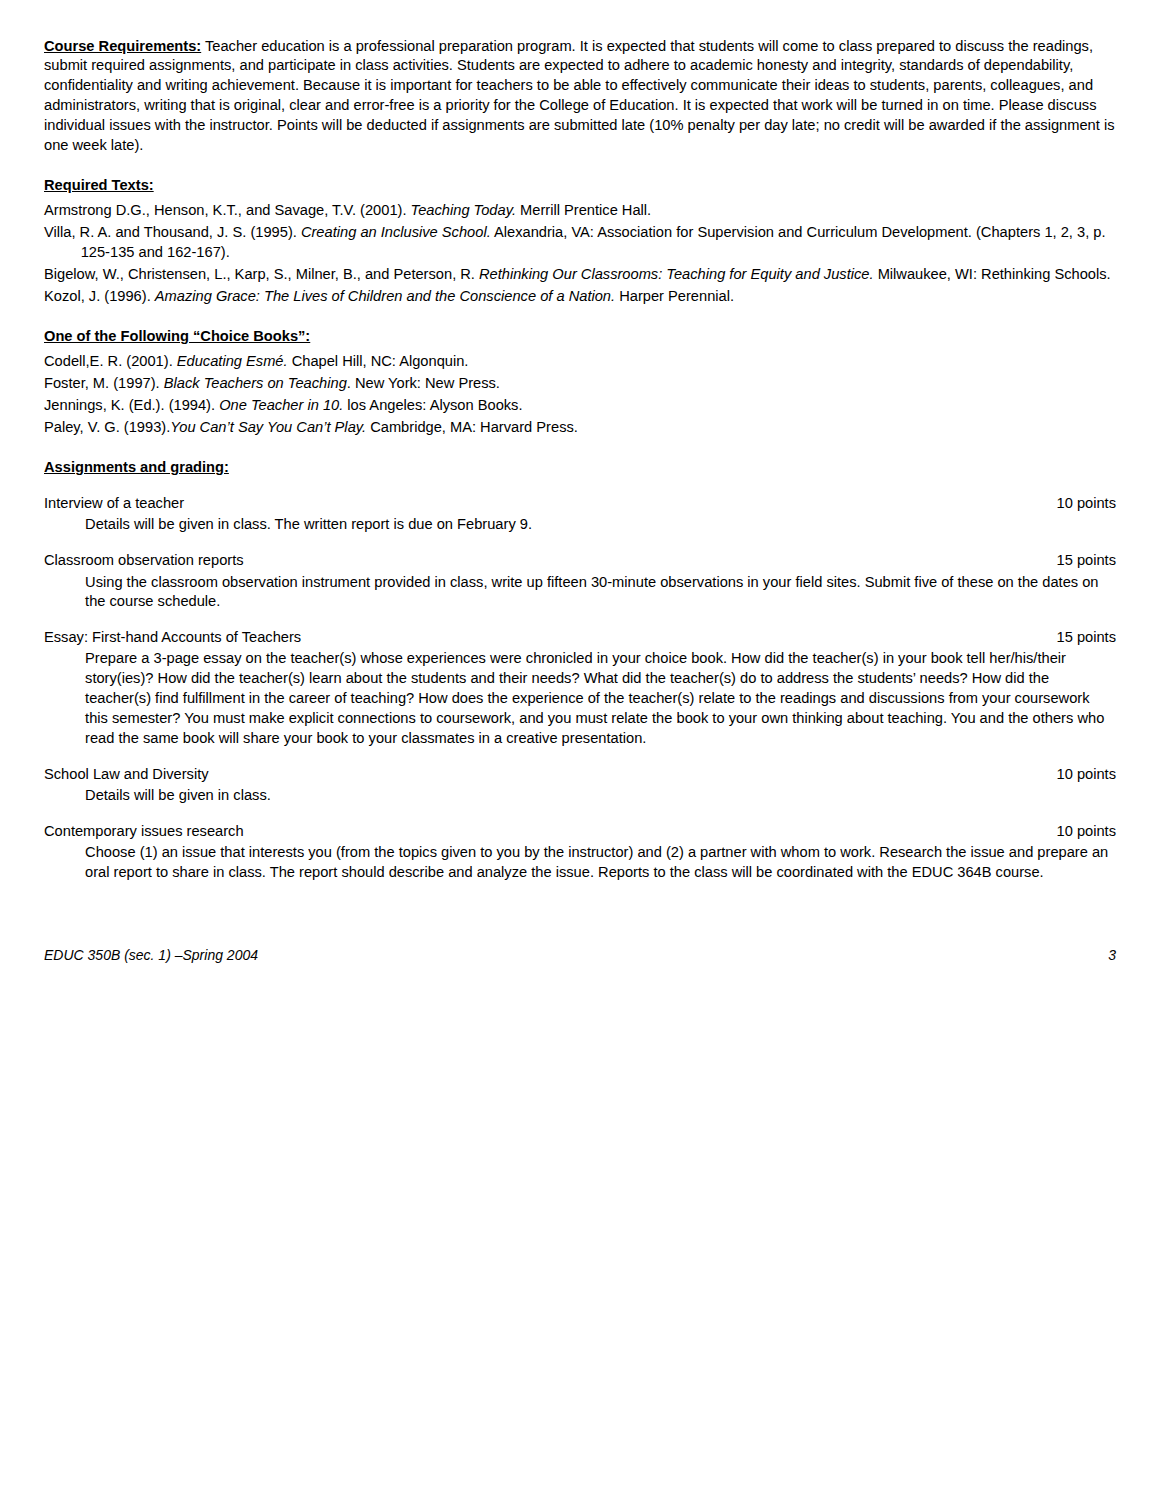Course Requirements: Teacher education is a professional preparation program. It is expected that students will come to class prepared to discuss the readings, submit required assignments, and participate in class activities. Students are expected to adhere to academic honesty and integrity, standards of dependability, confidentiality and writing achievement. Because it is important for teachers to be able to effectively communicate their ideas to students, parents, colleagues, and administrators, writing that is original, clear and error-free is a priority for the College of Education. It is expected that work will be turned in on time. Please discuss individual issues with the instructor. Points will be deducted if assignments are submitted late (10% penalty per day late; no credit will be awarded if the assignment is one week late).
Required Texts:
Armstrong D.G., Henson, K.T., and Savage, T.V. (2001). Teaching Today. Merrill Prentice Hall.
Villa, R. A. and Thousand, J. S. (1995). Creating an Inclusive School. Alexandria, VA: Association for Supervision and Curriculum Development. (Chapters 1, 2, 3, p. 125-135 and 162-167).
Bigelow, W., Christensen, L., Karp, S., Milner, B., and Peterson, R. Rethinking Our Classrooms: Teaching for Equity and Justice. Milwaukee, WI: Rethinking Schools.
Kozol, J. (1996). Amazing Grace: The Lives of Children and the Conscience of a Nation. Harper Perennial.
One of the Following “Choice Books”:
Codell,E. R. (2001). Educating Esmé. Chapel Hill, NC: Algonquin.
Foster, M. (1997). Black Teachers on Teaching. New York: New Press.
Jennings, K. (Ed.). (1994). One Teacher in 10. los Angeles: Alyson Books.
Paley, V. G. (1993).You Can’t Say You Can’t Play. Cambridge, MA: Harvard Press.
Assignments and grading:
Interview of a teacher 10 points
Details will be given in class. The written report is due on February 9.
Classroom observation reports 15 points
Using the classroom observation instrument provided in class, write up fifteen 30-minute observations in your field sites. Submit five of these on the dates on the course schedule.
Essay: First-hand Accounts of Teachers 15 points
Prepare a 3-page essay on the teacher(s) whose experiences were chronicled in your choice book. How did the teacher(s) in your book tell her/his/their story(ies)? How did the teacher(s) learn about the students and their needs? What did the teacher(s) do to address the students’ needs? How did the teacher(s) find fulfillment in the career of teaching? How does the experience of the teacher(s) relate to the readings and discussions from your coursework this semester? You must make explicit connections to coursework, and you must relate the book to your own thinking about teaching. You and the others who read the same book will share your book to your classmates in a creative presentation.
School Law and Diversity 10 points
Details will be given in class.
Contemporary issues research 10 points
Choose (1) an issue that interests you (from the topics given to you by the instructor) and (2) a partner with whom to work. Research the issue and prepare an oral report to share in class. The report should describe and analyze the issue. Reports to the class will be coordinated with the EDUC 364B course.
EDUC 350B (sec. 1) –Spring 2004 3